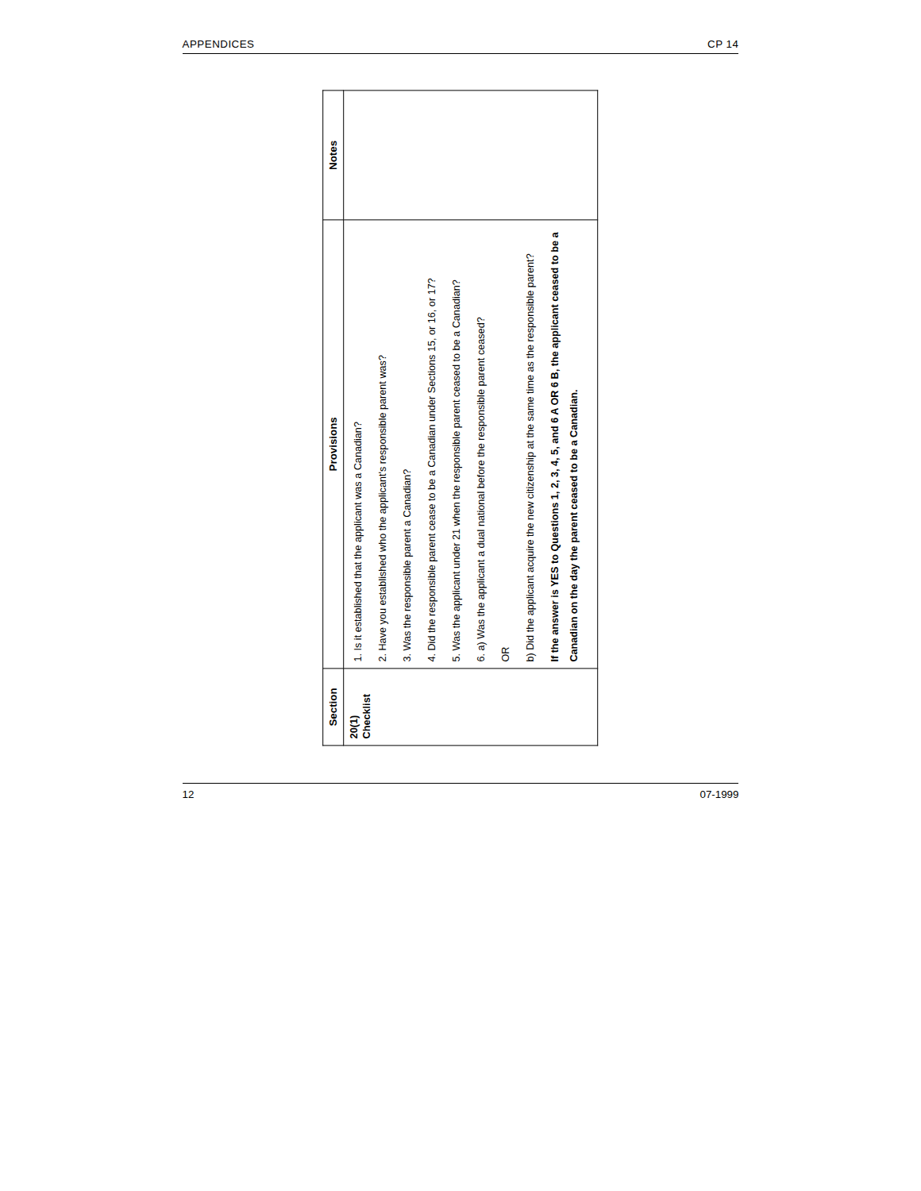APPENDICES
CP 14
| Section | Provisions | Notes |
| --- | --- | --- |
| 20(1) Checklist | 1. Is it established that the applicant was a Canadian? 2. Have you established who the applicant's responsible parent was? 3. Was the responsible parent a Canadian? 4. Did the responsible parent cease to be a Canadian under Sections 15, or 16, or 17? 5. Was the applicant under 21 when the responsible parent ceased to be a Canadian? 6. a) Was the applicant a dual national before the responsible parent ceased? OR b) Did the applicant acquire the new citizenship at the same time as the responsible parent? If the answer is YES to Questions 1, 2, 3, 4, 5, and 6 A OR 6 B, the applicant ceased to be a Canadian on the day the parent ceased to be a Canadian. | |
12
07-1999